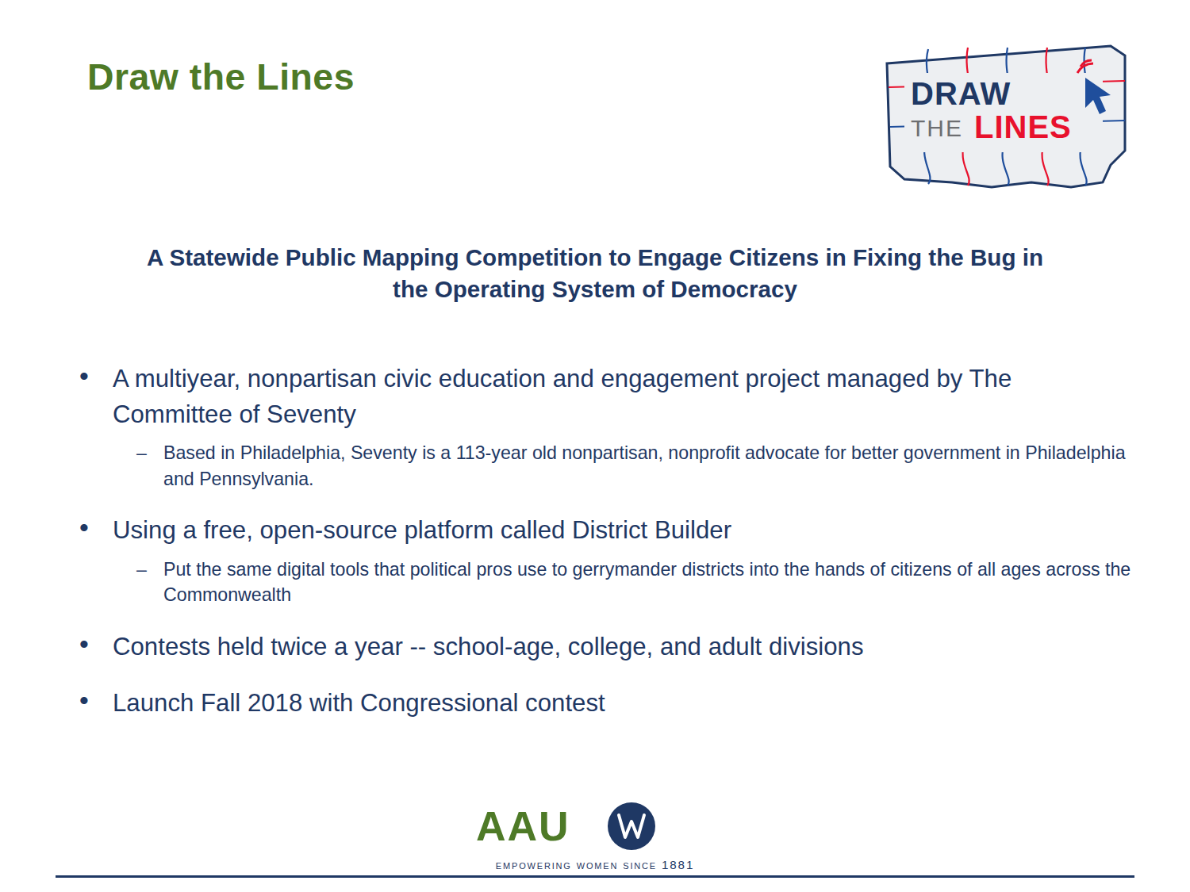Draw the Lines
DRAW THE LINES
A Statewide Public Mapping Competition to Engage Citizens in Fixing the Bug in the Operating System of Democracy
A multiyear, nonpartisan civic education and engagement project managed by The Committee of Seventy
Based in Philadelphia, Seventy is a 113-year old nonpartisan, nonprofit advocate for better government in Philadelphia and Pennsylvania.
Using a free, open-source platform called District Builder
Put the same digital tools that political pros use to gerrymander districts into the hands of citizens of all ages across the Commonwealth
Contests held twice a year -- school-age, college, and adult divisions
Launch Fall 2018 with Congressional contest
AAU
empowering women since 1881